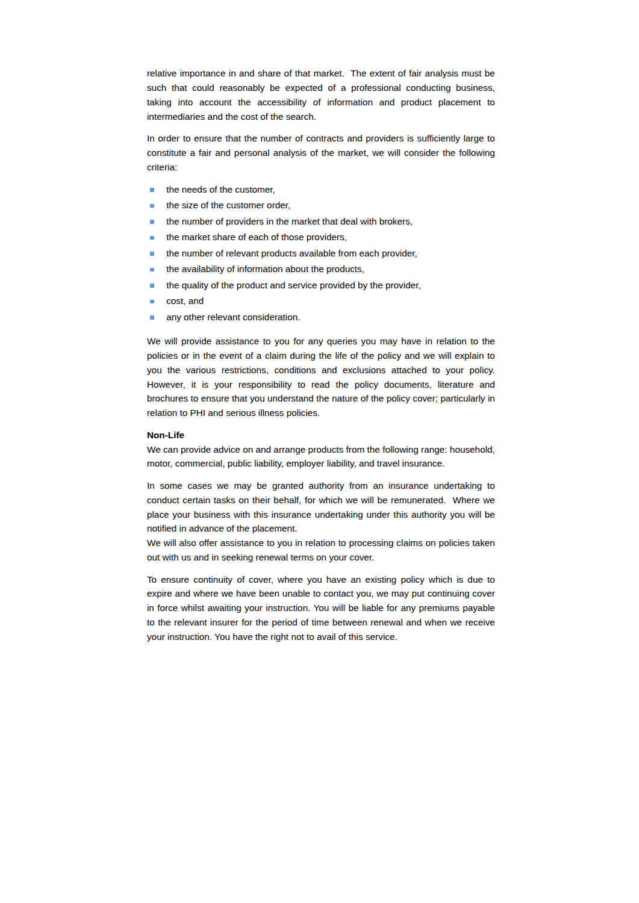relative importance in and share of that market. The extent of fair analysis must be such that could reasonably be expected of a professional conducting business, taking into account the accessibility of information and product placement to intermediaries and the cost of the search.
In order to ensure that the number of contracts and providers is sufficiently large to constitute a fair and personal analysis of the market, we will consider the following criteria:
the needs of the customer,
the size of the customer order,
the number of providers in the market that deal with brokers,
the market share of each of those providers,
the number of relevant products available from each provider,
the availability of information about the products,
the quality of the product and service provided by the provider,
cost, and
any other relevant consideration.
We will provide assistance to you for any queries you may have in relation to the policies or in the event of a claim during the life of the policy and we will explain to you the various restrictions, conditions and exclusions attached to your policy. However, it is your responsibility to read the policy documents, literature and brochures to ensure that you understand the nature of the policy cover; particularly in relation to PHI and serious illness policies.
Non-Life
We can provide advice on and arrange products from the following range: household, motor, commercial, public liability, employer liability, and travel insurance.
In some cases we may be granted authority from an insurance undertaking to conduct certain tasks on their behalf, for which we will be remunerated. Where we place your business with this insurance undertaking under this authority you will be notified in advance of the placement.
We will also offer assistance to you in relation to processing claims on policies taken out with us and in seeking renewal terms on your cover.
To ensure continuity of cover, where you have an existing policy which is due to expire and where we have been unable to contact you, we may put continuing cover in force whilst awaiting your instruction. You will be liable for any premiums payable to the relevant insurer for the period of time between renewal and when we receive your instruction. You have the right not to avail of this service.